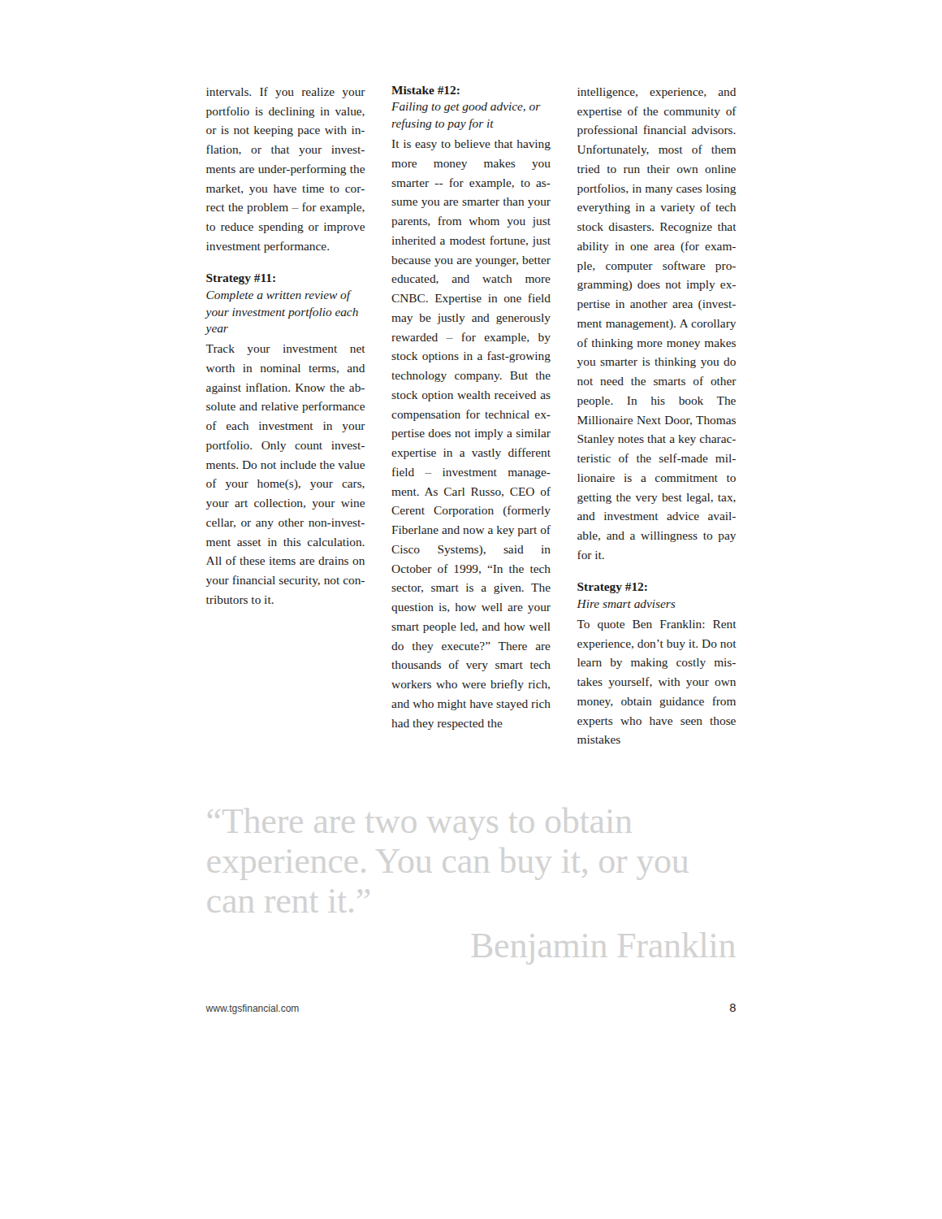intervals. If you realize your portfolio is declining in value, or is not keeping pace with inflation, or that your investments are under-performing the market, you have time to correct the problem – for example, to reduce spending or improve investment performance.
Strategy #11:Complete a written review of your investment portfolio each year
Track your investment net worth in nominal terms, and against inflation. Know the absolute and relative performance of each investment in your portfolio. Only count investments. Do not include the value of your home(s), your cars, your art collection, your wine cellar, or any other non-investment asset in this calculation. All of these items are drains on your financial security, not contributors to it.
Mistake #12:Failing to get good advice, or refusing to pay for it
It is easy to believe that having more money makes you smarter -- for example, to assume you are smarter than your parents, from whom you just inherited a modest fortune, just because you are younger, better educated, and watch more CNBC. Expertise in one field may be justly and generously rewarded – for example, by stock options in a fast-growing technology company. But the stock option wealth received as compensation for technical expertise does not imply a similar expertise in a vastly different field – investment management. As Carl Russo, CEO of Cerent Corporation (formerly Fiberlane and now a key part of Cisco Systems), said in October of 1999, “In the tech sector, smart is a given. The question is, how well are your smart people led, and how well do they execute?” There are thousands of very smart tech workers who were briefly rich, and who might have stayed rich had they respected the
intelligence, experience, and expertise of the community of professional financial advisors. Unfortunately, most of them tried to run their own online portfolios, in many cases losing everything in a variety of tech stock disasters. Recognize that ability in one area (for example, computer software programming) does not imply expertise in another area (investment management). A corollary of thinking more money makes you smarter is thinking you do not need the smarts of other people. In his book The Millionaire Next Door, Thomas Stanley notes that a key characteristic of the self-made millionaire is a commitment to getting the very best legal, tax, and investment advice available, and a willingness to pay for it.
Strategy #12:Hire smart advisers
To quote Ben Franklin: Rent experience, don’t buy it. Do not learn by making costly mistakes yourself, with your own money, obtain guidance from experts who have seen those mistakes
“There are two ways to obtain experience. You can buy it, or you can rent it.” Benjamin Franklin
www.tgsfinancial.com 8